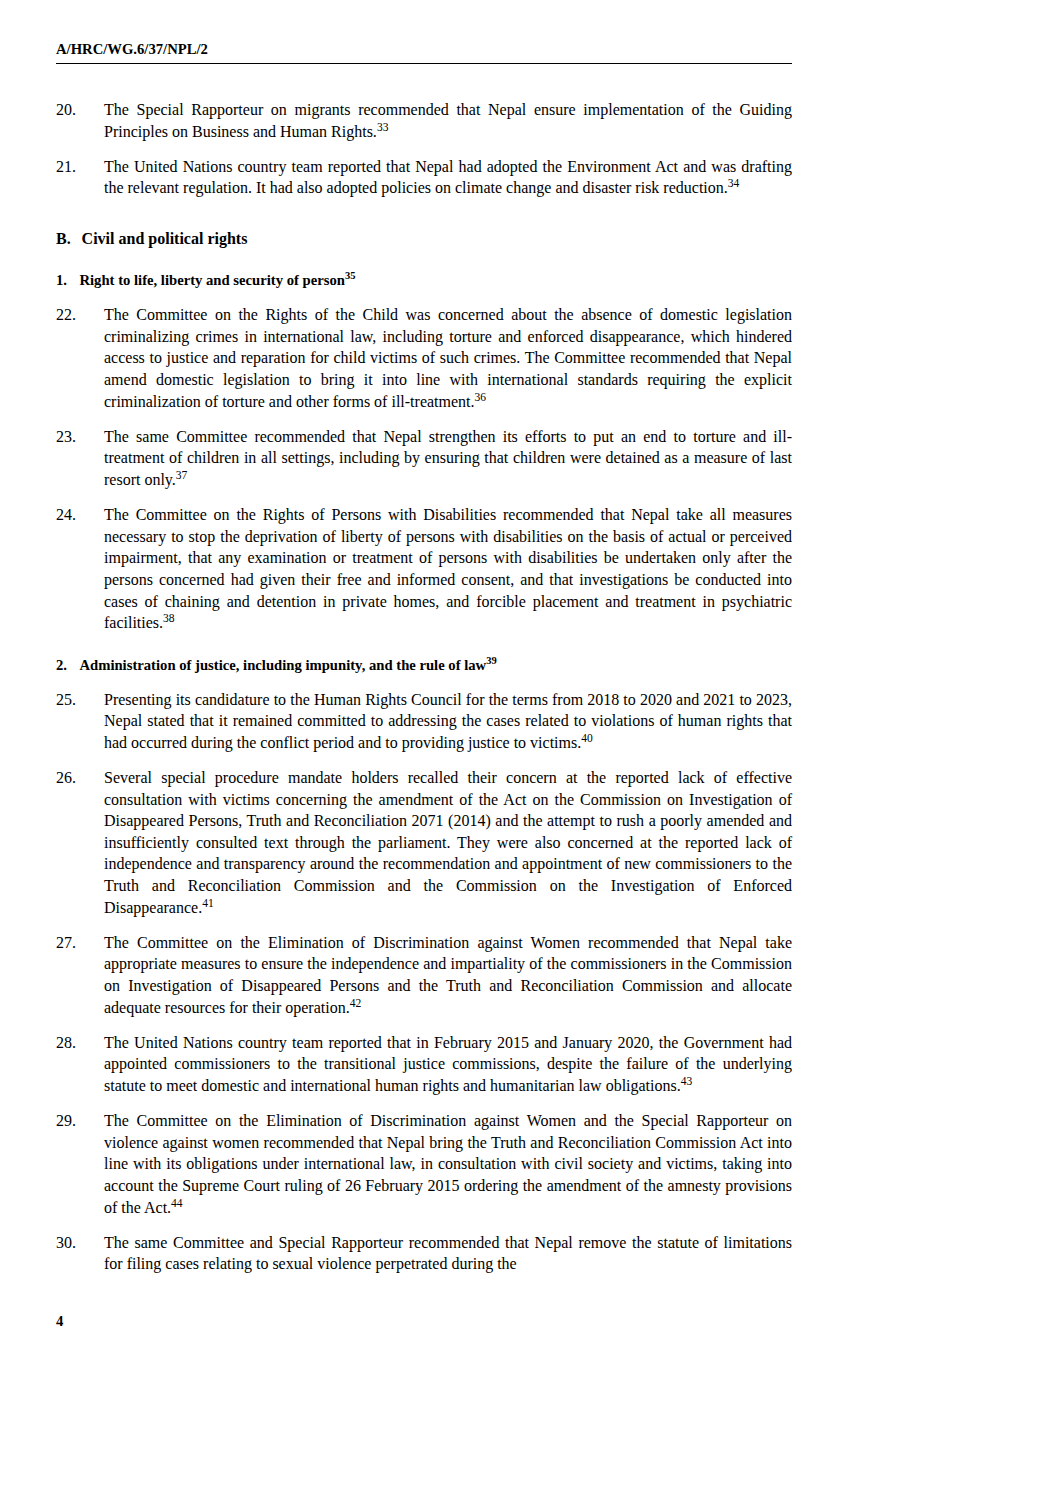A/HRC/WG.6/37/NPL/2
20.
The Special Rapporteur on migrants recommended that Nepal ensure implementation of the Guiding Principles on Business and Human Rights.33
21.
The United Nations country team reported that Nepal had adopted the Environment Act and was drafting the relevant regulation. It had also adopted policies on climate change and disaster risk reduction.34
B. Civil and political rights
1. Right to life, liberty and security of person35
22.
The Committee on the Rights of the Child was concerned about the absence of domestic legislation criminalizing crimes in international law, including torture and enforced disappearance, which hindered access to justice and reparation for child victims of such crimes. The Committee recommended that Nepal amend domestic legislation to bring it into line with international standards requiring the explicit criminalization of torture and other forms of ill-treatment.36
23.
The same Committee recommended that Nepal strengthen its efforts to put an end to torture and ill-treatment of children in all settings, including by ensuring that children were detained as a measure of last resort only.37
24.
The Committee on the Rights of Persons with Disabilities recommended that Nepal take all measures necessary to stop the deprivation of liberty of persons with disabilities on the basis of actual or perceived impairment, that any examination or treatment of persons with disabilities be undertaken only after the persons concerned had given their free and informed consent, and that investigations be conducted into cases of chaining and detention in private homes, and forcible placement and treatment in psychiatric facilities.38
2. Administration of justice, including impunity, and the rule of law39
25.
Presenting its candidature to the Human Rights Council for the terms from 2018 to 2020 and 2021 to 2023, Nepal stated that it remained committed to addressing the cases related to violations of human rights that had occurred during the conflict period and to providing justice to victims.40
26.
Several special procedure mandate holders recalled their concern at the reported lack of effective consultation with victims concerning the amendment of the Act on the Commission on Investigation of Disappeared Persons, Truth and Reconciliation 2071 (2014) and the attempt to rush a poorly amended and insufficiently consulted text through the parliament. They were also concerned at the reported lack of independence and transparency around the recommendation and appointment of new commissioners to the Truth and Reconciliation Commission and the Commission on the Investigation of Enforced Disappearance.41
27.
The Committee on the Elimination of Discrimination against Women recommended that Nepal take appropriate measures to ensure the independence and impartiality of the commissioners in the Commission on Investigation of Disappeared Persons and the Truth and Reconciliation Commission and allocate adequate resources for their operation.42
28.
The United Nations country team reported that in February 2015 and January 2020, the Government had appointed commissioners to the transitional justice commissions, despite the failure of the underlying statute to meet domestic and international human rights and humanitarian law obligations.43
29.
The Committee on the Elimination of Discrimination against Women and the Special Rapporteur on violence against women recommended that Nepal bring the Truth and Reconciliation Commission Act into line with its obligations under international law, in consultation with civil society and victims, taking into account the Supreme Court ruling of 26 February 2015 ordering the amendment of the amnesty provisions of the Act.44
30.
The same Committee and Special Rapporteur recommended that Nepal remove the statute of limitations for filing cases relating to sexual violence perpetrated during the
4